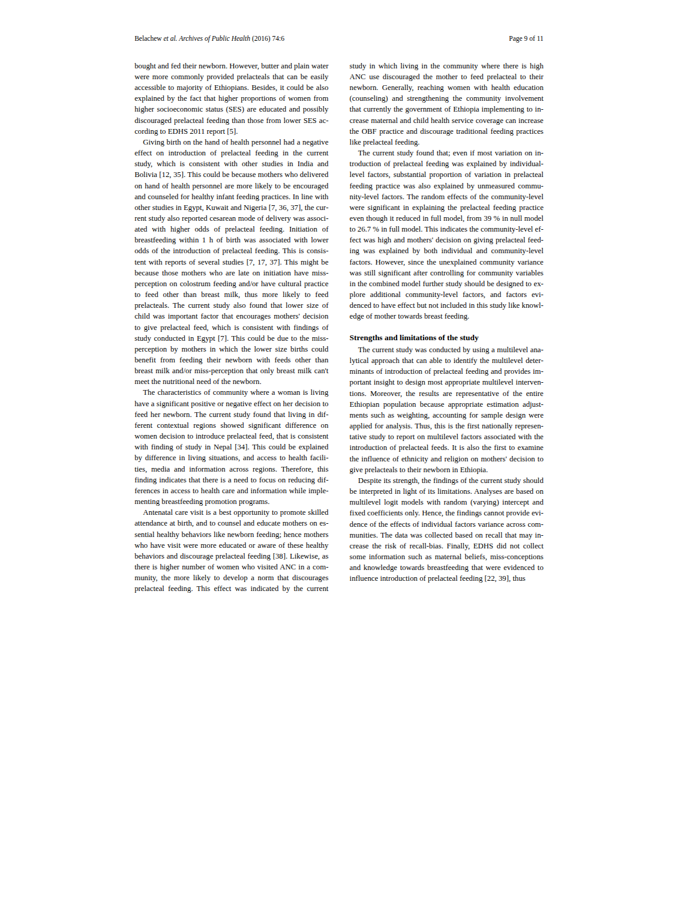Belachew et al. Archives of Public Health (2016) 74:6 Page 9 of 11
bought and fed their newborn. However, butter and plain water were more commonly provided prelacteals that can be easily accessible to majority of Ethiopians. Besides, it could be also explained by the fact that higher proportions of women from higher socioeconomic status (SES) are educated and possibly discouraged prelacteal feeding than those from lower SES according to EDHS 2011 report [5].
Giving birth on the hand of health personnel had a negative effect on introduction of prelacteal feeding in the current study, which is consistent with other studies in India and Bolivia [12, 35]. This could be because mothers who delivered on hand of health personnel are more likely to be encouraged and counseled for healthy infant feeding practices. In line with other studies in Egypt, Kuwait and Nigeria [7, 36, 37], the current study also reported cesarean mode of delivery was associated with higher odds of prelacteal feeding. Initiation of breastfeeding within 1 h of birth was associated with lower odds of the introduction of prelacteal feeding. This is consistent with reports of several studies [7, 17, 37]. This might be because those mothers who are late on initiation have miss-perception on colostrum feeding and/or have cultural practice to feed other than breast milk, thus more likely to feed prelacteals. The current study also found that lower size of child was important factor that encourages mothers' decision to give prelacteal feed, which is consistent with findings of study conducted in Egypt [7]. This could be due to the miss-perception by mothers in which the lower size births could benefit from feeding their newborn with feeds other than breast milk and/or miss-perception that only breast milk can't meet the nutritional need of the newborn.
The characteristics of community where a woman is living have a significant positive or negative effect on her decision to feed her newborn. The current study found that living in different contextual regions showed significant difference on women decision to introduce prelacteal feed, that is consistent with finding of study in Nepal [34]. This could be explained by difference in living situations, and access to health facilities, media and information across regions. Therefore, this finding indicates that there is a need to focus on reducing differences in access to health care and information while implementing breastfeeding promotion programs.
Antenatal care visit is a best opportunity to promote skilled attendance at birth, and to counsel and educate mothers on essential healthy behaviors like newborn feeding; hence mothers who have visit were more educated or aware of these healthy behaviors and discourage prelacteal feeding [38]. Likewise, as there is higher number of women who visited ANC in a community, the more likely to develop a norm that discourages prelacteal feeding. This effect was indicated by the current study in which living in the community where there is high ANC use discouraged the mother to feed prelacteal to their newborn. Generally, reaching women with health education (counseling) and strengthening the community involvement that currently the government of Ethiopia implementing to increase maternal and child health service coverage can increase the OBF practice and discourage traditional feeding practices like prelacteal feeding.
The current study found that; even if most variation on introduction of prelacteal feeding was explained by individual-level factors, substantial proportion of variation in prelacteal feeding practice was also explained by unmeasured community-level factors. The random effects of the community-level were significant in explaining the prelacteal feeding practice even though it reduced in full model, from 39 % in null model to 26.7 % in full model. This indicates the community-level effect was high and mothers' decision on giving prelacteal feeding was explained by both individual and community-level factors. However, since the unexplained community variance was still significant after controlling for community variables in the combined model further study should be designed to explore additional community-level factors, and factors evidenced to have effect but not included in this study like knowledge of mother towards breast feeding.
Strengths and limitations of the study
The current study was conducted by using a multilevel analytical approach that can able to identify the multilevel determinants of introduction of prelacteal feeding and provides important insight to design most appropriate multilevel interventions. Moreover, the results are representative of the entire Ethiopian population because appropriate estimation adjustments such as weighting, accounting for sample design were applied for analysis. Thus, this is the first nationally representative study to report on multilevel factors associated with the introduction of prelacteal feeds. It is also the first to examine the influence of ethnicity and religion on mothers' decision to give prelacteals to their newborn in Ethiopia.
Despite its strength, the findings of the current study should be interpreted in light of its limitations. Analyses are based on multilevel logit models with random (varying) intercept and fixed coefficients only. Hence, the findings cannot provide evidence of the effects of individual factors variance across communities. The data was collected based on recall that may increase the risk of recall-bias. Finally, EDHS did not collect some information such as maternal beliefs, miss-conceptions and knowledge towards breastfeeding that were evidenced to influence introduction of prelacteal feeding [22, 39], thus